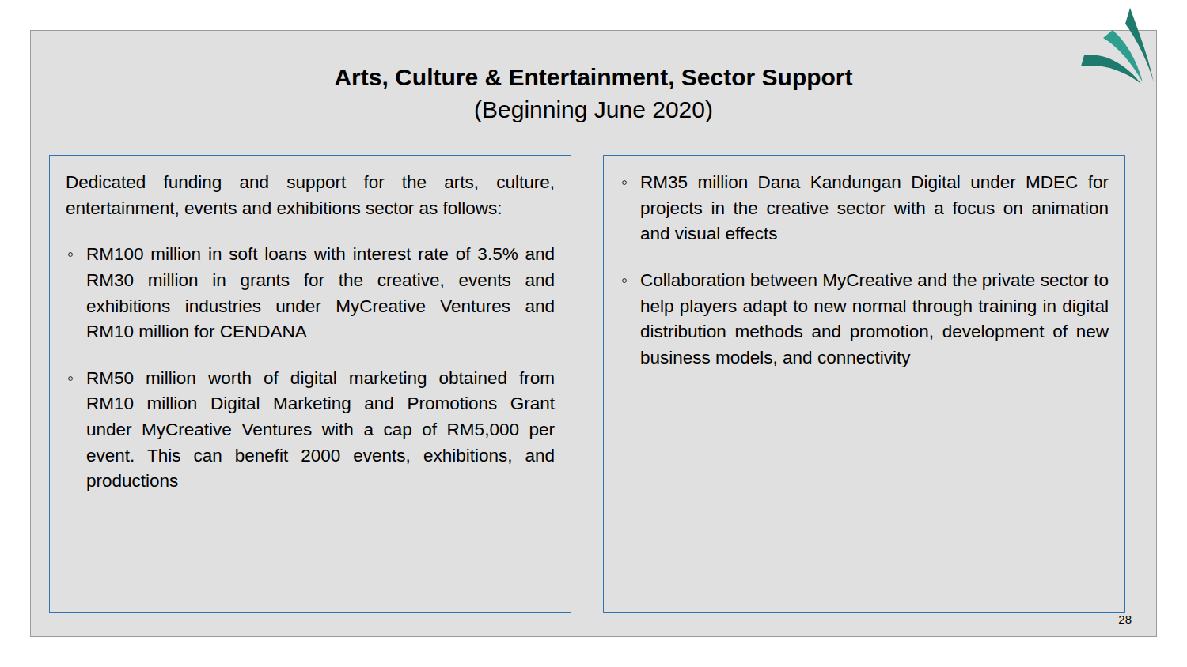Arts, Culture & Entertainment, Sector Support
(Beginning June 2020)
Dedicated funding and support for the arts, culture, entertainment, events and exhibitions sector as follows:
RM100 million in soft loans with interest rate of 3.5% and RM30 million in grants for the creative, events and exhibitions industries under MyCreative Ventures and RM10 million for CENDANA
RM50 million worth of digital marketing obtained from RM10 million Digital Marketing and Promotions Grant under MyCreative Ventures with a cap of RM5,000 per event. This can benefit 2000 events, exhibitions, and productions
RM35 million Dana Kandungan Digital under MDEC for projects in the creative sector with a focus on animation and visual effects
Collaboration between MyCreative and the private sector to help players adapt to new normal through training in digital distribution methods and promotion, development of new business models, and connectivity
28